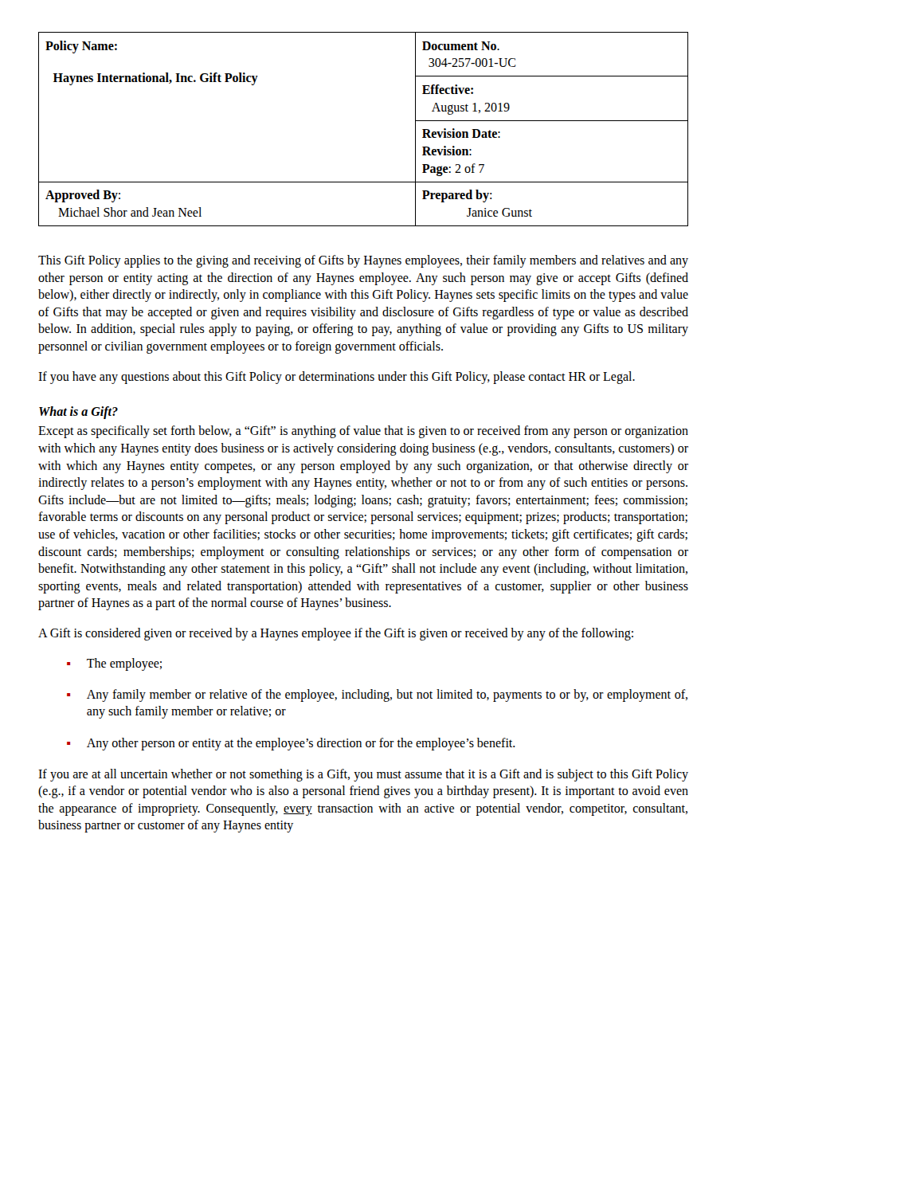| Policy Name: Haynes International, Inc. Gift Policy | Document No . 304-257-001-UC |
| Effective: August 1, 2019 |
| Revision Date : Revision : Page : 2 of 7 |
| Approved By : Michael Shor and Jean Neel | Prepared by : Janice Gunst |
This Gift Policy applies to the giving and receiving of Gifts by Haynes employees, their family members and relatives and any other person or entity acting at the direction of any Haynes employee. Any such person may give or accept Gifts (defined below), either directly or indirectly, only in compliance with this Gift Policy. Haynes sets specific limits on the types and value of Gifts that may be accepted or given and requires visibility and disclosure of Gifts regardless of type or value as described below. In addition, special rules apply to paying, or offering to pay, anything of value or providing any Gifts to US military personnel or civilian government employees or to foreign government officials.
If you have any questions about this Gift Policy or determinations under this Gift Policy, please contact HR or Legal.
What is a Gift?
Except as specifically set forth below, a “Gift” is anything of value that is given to or received from any person or organization with which any Haynes entity does business or is actively considering doing business (e.g., vendors, consultants, customers) or with which any Haynes entity competes, or any person employed by any such organization, or that otherwise directly or indirectly relates to a person’s employment with any Haynes entity, whether or not to or from any of such entities or persons. Gifts include—but are not limited to—gifts; meals; lodging; loans; cash; gratuity; favors; entertainment; fees; commission; favorable terms or discounts on any personal product or service; personal services; equipment; prizes; products; transportation; use of vehicles, vacation or other facilities; stocks or other securities; home improvements; tickets; gift certificates; gift cards; discount cards; memberships; employment or consulting relationships or services; or any other form of compensation or benefit. Notwithstanding any other statement in this policy, a “Gift” shall not include any event (including, without limitation, sporting events, meals and related transportation) attended with representatives of a customer, supplier or other business partner of Haynes as a part of the normal course of Haynes’ business.
A Gift is considered given or received by a Haynes employee if the Gift is given or received by any of the following:
The employee;
Any family member or relative of the employee, including, but not limited to, payments to or by, or employment of, any such family member or relative; or
Any other person or entity at the employee’s direction or for the employee’s benefit.
If you are at all uncertain whether or not something is a Gift, you must assume that it is a Gift and is subject to this Gift Policy (e.g., if a vendor or potential vendor who is also a personal friend gives you a birthday present). It is important to avoid even the appearance of impropriety. Consequently, every transaction with an active or potential vendor, competitor, consultant, business partner or customer of any Haynes entity